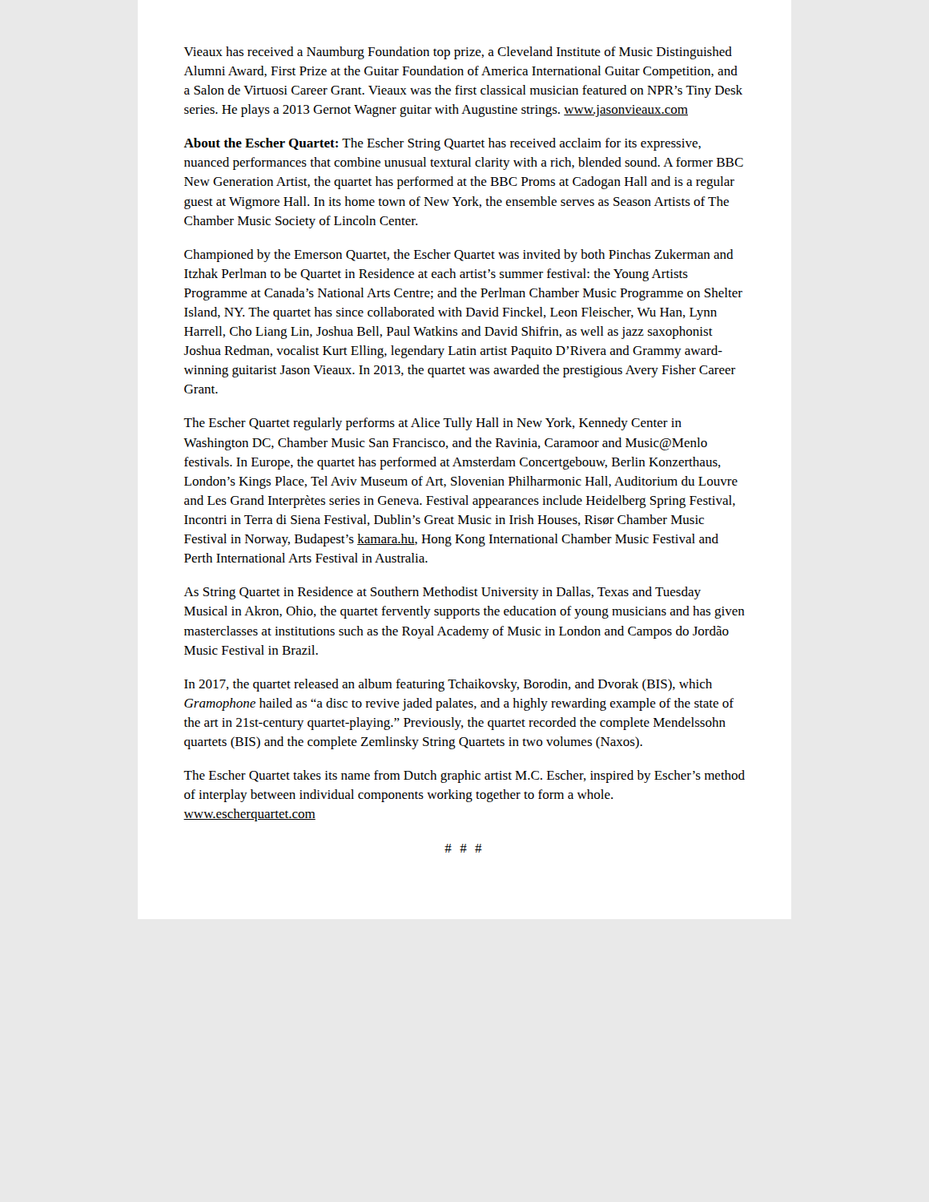Vieaux has received a Naumburg Foundation top prize, a Cleveland Institute of Music Distinguished Alumni Award, First Prize at the Guitar Foundation of America International Guitar Competition, and a Salon de Virtuosi Career Grant. Vieaux was the first classical musician featured on NPR’s Tiny Desk series. He plays a 2013 Gernot Wagner guitar with Augustine strings. www.jasonvieaux.com
About the Escher Quartet: The Escher String Quartet has received acclaim for its expressive, nuanced performances that combine unusual textural clarity with a rich, blended sound. A former BBC New Generation Artist, the quartet has performed at the BBC Proms at Cadogan Hall and is a regular guest at Wigmore Hall. In its home town of New York, the ensemble serves as Season Artists of The Chamber Music Society of Lincoln Center.
Championed by the Emerson Quartet, the Escher Quartet was invited by both Pinchas Zukerman and Itzhak Perlman to be Quartet in Residence at each artist’s summer festival: the Young Artists Programme at Canada’s National Arts Centre; and the Perlman Chamber Music Programme on Shelter Island, NY. The quartet has since collaborated with David Finckel, Leon Fleischer, Wu Han, Lynn Harrell, Cho Liang Lin, Joshua Bell, Paul Watkins and David Shifrin, as well as jazz saxophonist Joshua Redman, vocalist Kurt Elling, legendary Latin artist Paquito D’Rivera and Grammy award-winning guitarist Jason Vieaux. In 2013, the quartet was awarded the prestigious Avery Fisher Career Grant.
The Escher Quartet regularly performs at Alice Tully Hall in New York, Kennedy Center in Washington DC, Chamber Music San Francisco, and the Ravinia, Caramoor and Music@Menlo festivals. In Europe, the quartet has performed at Amsterdam Concertgebouw, Berlin Konzerthaus, London’s Kings Place, Tel Aviv Museum of Art, Slovenian Philharmonic Hall, Auditorium du Louvre and Les Grand Interprètes series in Geneva. Festival appearances include Heidelberg Spring Festival, Incontri in Terra di Siena Festival, Dublin’s Great Music in Irish Houses, Risør Chamber Music Festival in Norway, Budapest’s kamara.hu, Hong Kong International Chamber Music Festival and Perth International Arts Festival in Australia.
As String Quartet in Residence at Southern Methodist University in Dallas, Texas and Tuesday Musical in Akron, Ohio, the quartet fervently supports the education of young musicians and has given masterclasses at institutions such as the Royal Academy of Music in London and Campos do Jordão Music Festival in Brazil.
In 2017, the quartet released an album featuring Tchaikovsky, Borodin, and Dvorak (BIS), which Gramophone hailed as “a disc to revive jaded palates, and a highly rewarding example of the state of the art in 21st-century quartet-playing.” Previously, the quartet recorded the complete Mendelssohn quartets (BIS) and the complete Zemlinsky String Quartets in two volumes (Naxos).
The Escher Quartet takes its name from Dutch graphic artist M.C. Escher, inspired by Escher’s method of interplay between individual components working together to form a whole. www.escherquartet.com
# # #